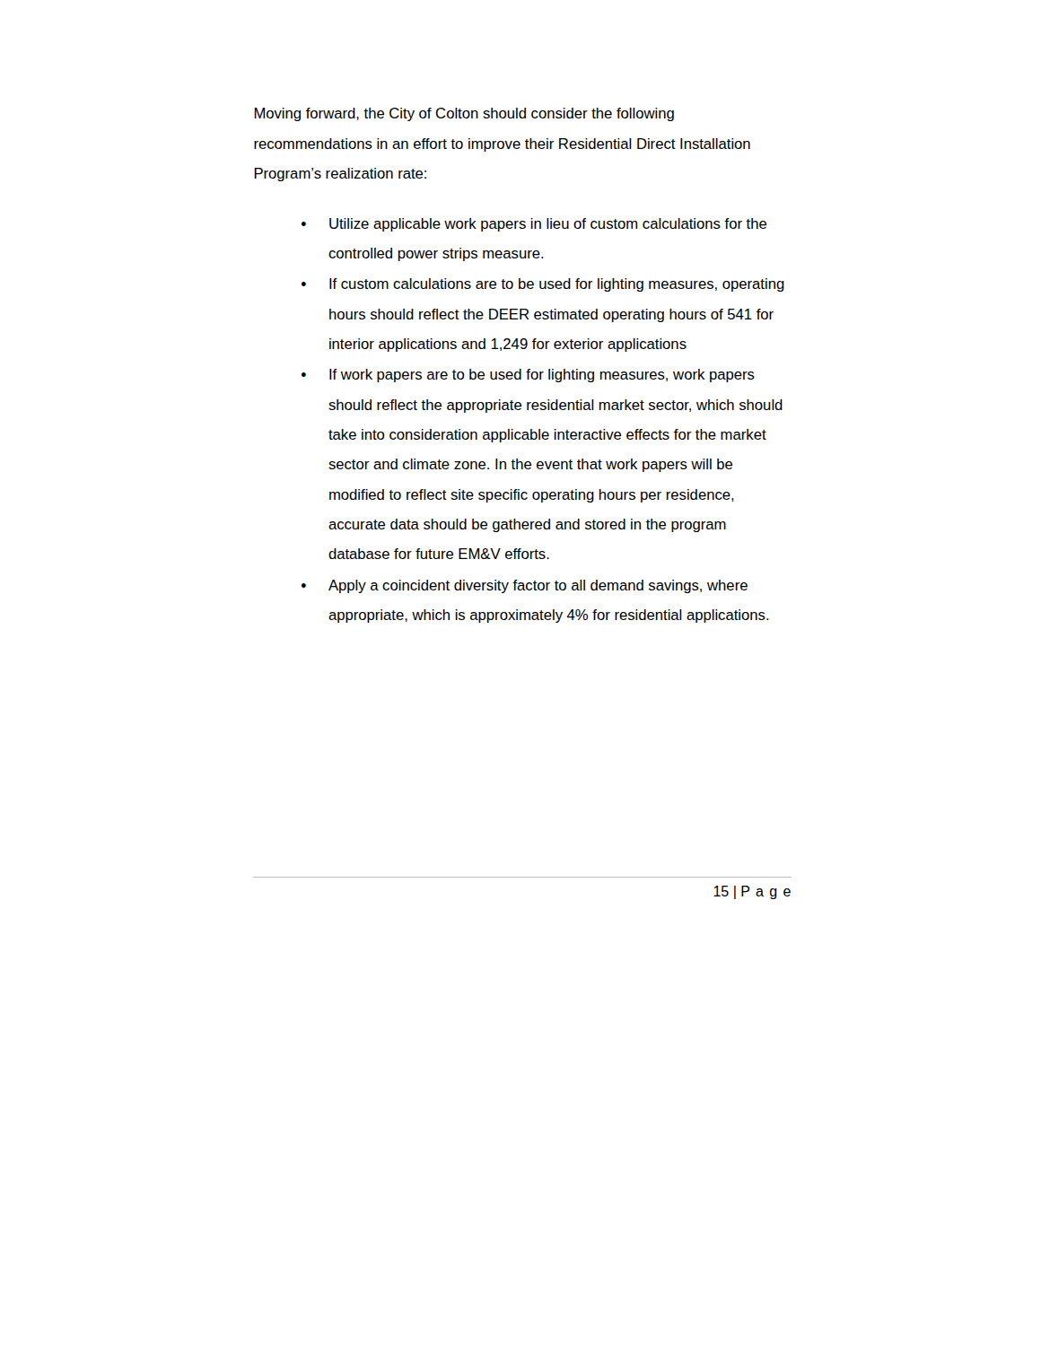Moving forward, the City of Colton should consider the following recommendations in an effort to improve their Residential Direct Installation Program’s realization rate:
Utilize applicable work papers in lieu of custom calculations for the controlled power strips measure.
If custom calculations are to be used for lighting measures, operating hours should reflect the DEER estimated operating hours of 541 for interior applications and 1,249 for exterior applications
If work papers are to be used for lighting measures, work papers should reflect the appropriate residential market sector, which should take into consideration applicable interactive effects for the market sector and climate zone. In the event that work papers will be modified to reflect site specific operating hours per residence, accurate data should be gathered and stored in the program database for future EM&V efforts.
Apply a coincident diversity factor to all demand savings, where appropriate, which is approximately 4% for residential applications.
15 | P a g e